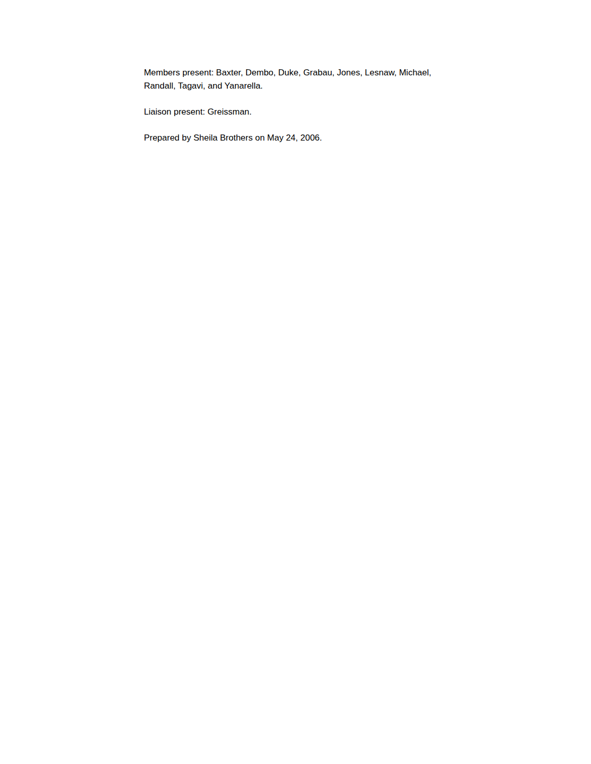Members present: Baxter, Dembo, Duke, Grabau, Jones, Lesnaw, Michael, Randall, Tagavi, and Yanarella.
Liaison present: Greissman.
Prepared by Sheila Brothers on May 24, 2006.